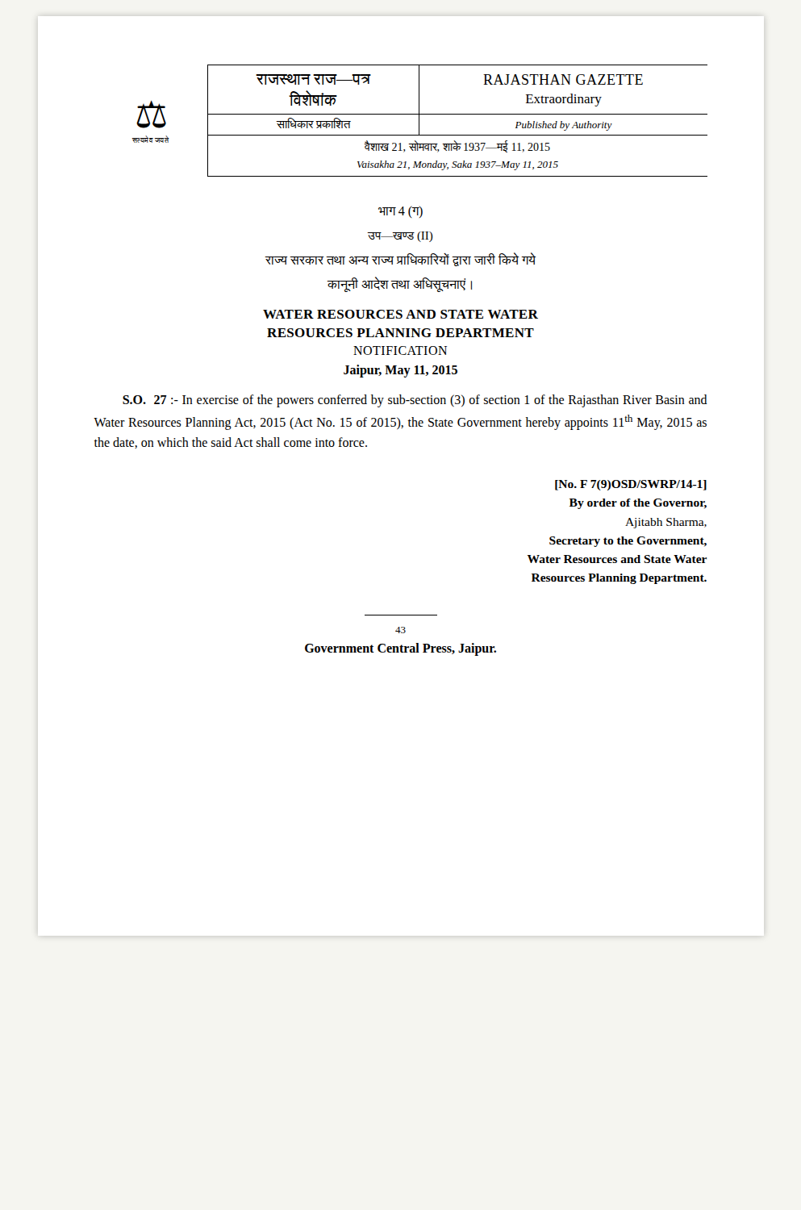⚖
सत्यमेव जयते
| राजस्थान राज—पत्र विशेषांक | RAJASTHAN GAZETTE Extraordinary |
| साधिकार प्रकाशित | Published by Authority |
| वैशाख 21, सोमवार, शाके 1937—मई 11, 2015 Vaisakha 21, Monday, Saka 1937–May 11, 2015 |
भाग 4 (ग)
उप—खण्ड (II)
राज्य सरकार तथा अन्य राज्य प्राधिकारियों द्वारा जारी किये गये
कानूनी आदेश तथा अधिसूचनाएं।
WATER RESOURCES AND STATE WATER
RESOURCES PLANNING DEPARTMENT
NOTIFICATION
Jaipur, May 11, 2015
S.O. 27 :- In exercise of the powers conferred by sub-section (3) of section 1 of the Rajasthan River Basin and Water Resources Planning Act, 2015 (Act No. 15 of 2015), the State Government hereby appoints 11th May, 2015 as the date, on which the said Act shall come into force.
[No. F 7(9)OSD/SWRP/14-1]
By order of the Governor,
Ajitabh Sharma,
Secretary to the Government,
Water Resources and State Water
Resources Planning Department.
43
Government Central Press, Jaipur.